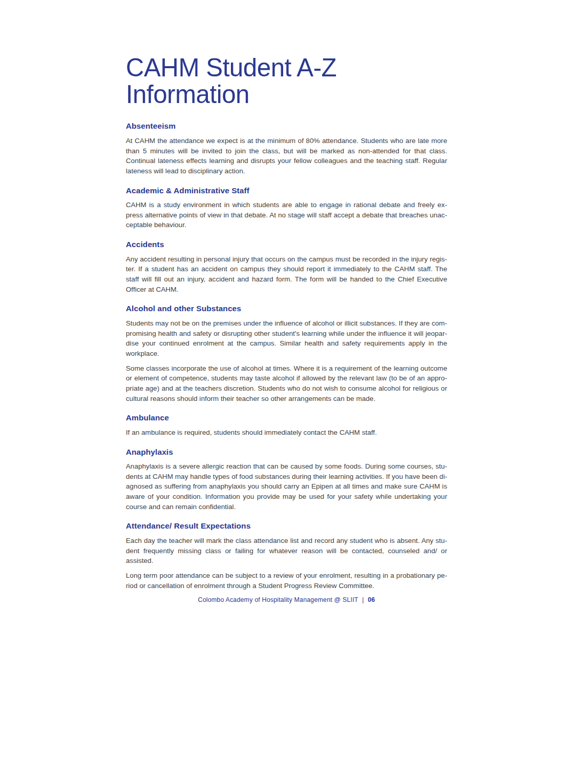CAHM Student A-Z Information
Absenteeism
At CAHM the attendance we expect is at the minimum of 80% attendance. Students who are late more than 5 minutes will be invited to join the class, but will be marked as non-attended for that class. Continual lateness effects learning and disrupts your fellow colleagues and the teaching staff. Regular lateness will lead to disciplinary action.
Academic & Administrative Staff
CAHM is a study environment in which students are able to engage in rational debate and freely express alternative points of view in that debate. At no stage will staff accept a debate that breaches unacceptable behaviour.
Accidents
Any accident resulting in personal injury that occurs on the campus must be recorded in the injury register. If a student has an accident on campus they should report it immediately to the CAHM staff. The staff will fill out an injury, accident and hazard form. The form will be handed to the Chief Executive Officer at CAHM.
Alcohol and other Substances
Students may not be on the premises under the influence of alcohol or illicit substances. If they are compromising health and safety or disrupting other student's learning while under the influence it will jeopardise your continued enrolment at the campus. Similar health and safety requirements apply in the workplace.
Some classes incorporate the use of alcohol at times. Where it is a requirement of the learning outcome or element of competence, students may taste alcohol if allowed by the relevant law (to be of an appropriate age) and at the teachers discretion. Students who do not wish to consume alcohol for religious or cultural reasons should inform their teacher so other arrangements can be made.
Ambulance
If an ambulance is required, students should immediately contact the CAHM staff.
Anaphylaxis
Anaphylaxis is a severe allergic reaction that can be caused by some foods. During some courses, students at CAHM may handle types of food substances during their learning activities. If you have been diagnosed as suffering from anaphylaxis you should carry an Epipen at all times and make sure CAHM is aware of your condition. Information you provide may be used for your safety while undertaking your course and can remain confidential.
Attendance/ Result Expectations
Each day the teacher will mark the class attendance list and record any student who is absent. Any student frequently missing class or failing for whatever reason will be contacted, counseled and/ or assisted.
Long term poor attendance can be subject to a review of your enrolment, resulting in a probationary period or cancellation of enrolment through a Student Progress Review Committee.
Colombo Academy of Hospitality Management @ SLIIT | 06